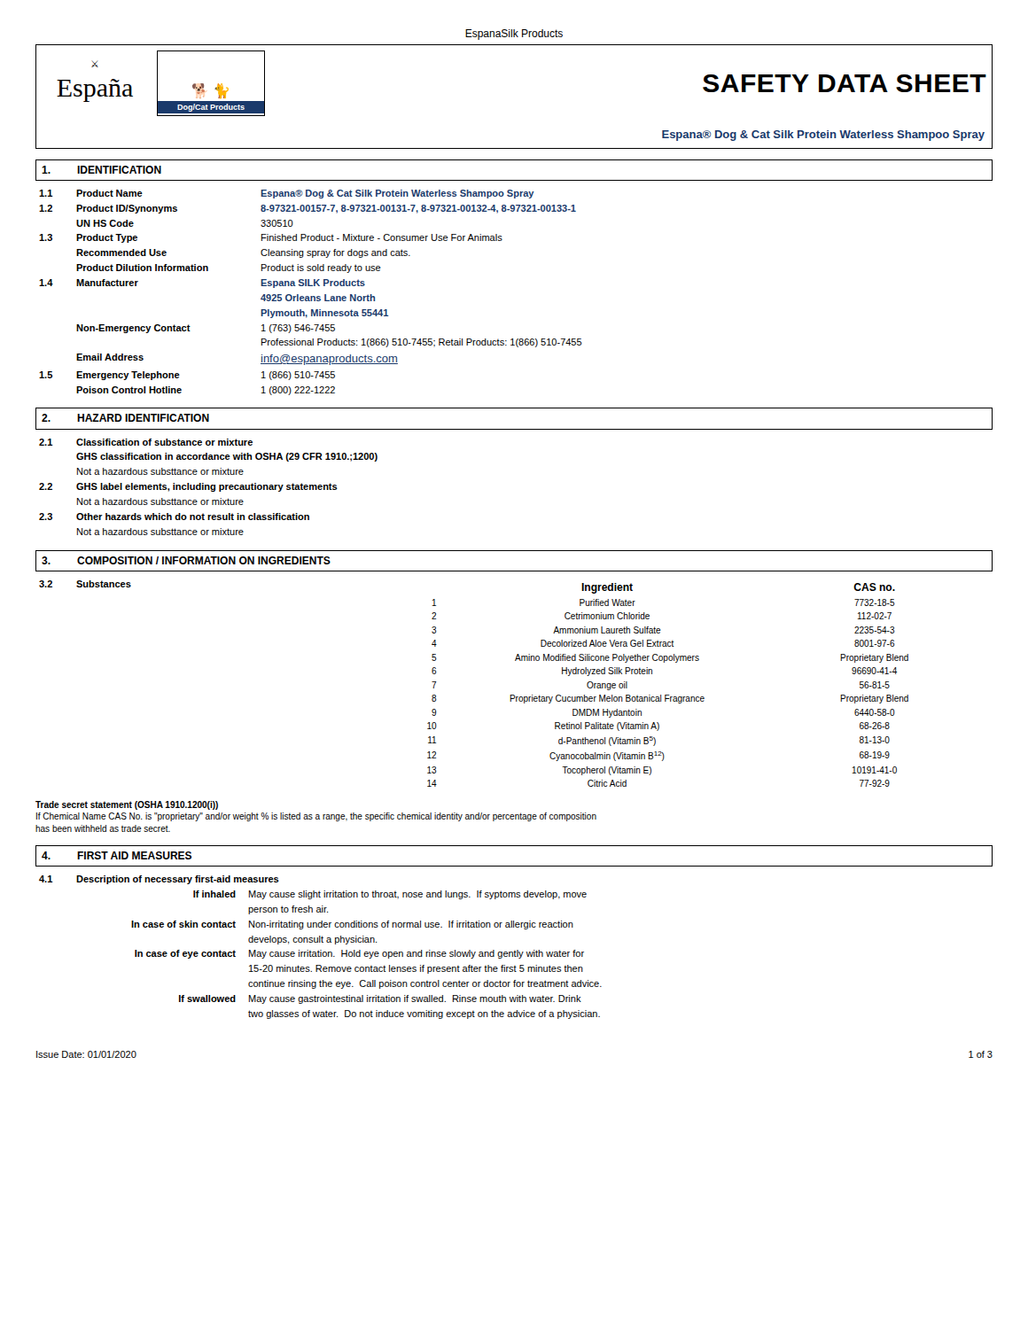EspanaSilk Products
⚔
España
🐕 🐈
Dog/Cat Products
SAFETY DATA SHEET
Espana® Dog & Cat Silk Protein Waterless Shampoo Spray
1. IDENTIFICATION
| 1.1 | Product Name | Espana® Dog & Cat Silk Protein Waterless Shampoo Spray |
| 1.2 | Product ID/Synonyms | 8-97321-00157-7, 8-97321-00131-7, 8-97321-00132-4, 8-97321-00133-1 |
| | UN HS Code | 330510 |
| 1.3 | Product Type | Finished Product - Mixture - Consumer Use For Animals |
| | Recommended Use | Cleansing spray for dogs and cats. |
| | Product Dilution Information | Product is sold ready to use |
| 1.4 | Manufacturer | Espana SILK Products |
| | | 4925 Orleans Lane North |
| | | Plymouth, Minnesota 55441 |
| | Non-Emergency Contact | 1 (763) 546-7455 |
| | | Professional Products: 1(866) 510-7455; Retail Products: 1(866) 510-7455 |
| | Email Address | info@espanaproducts.com |
| 1.5 | Emergency Telephone | 1 (866) 510-7455 |
| | Poison Control Hotline | 1 (800) 222-1222 |
2. HAZARD IDENTIFICATION
| 2.1 | Classification of substance or mixture |
| | GHS classification in accordance with OSHA (29 CFR 1910.;1200) |
| | Not a hazardous substtance or mixture |
| 2.2 | GHS label elements, including precautionary statements |
| | Not a hazardous substtance or mixture |
| 2.3 | Other hazards which do not result in classification |
| | Not a hazardous substtance or mixture |
3. COMPOSITION / INFORMATION ON INGREDIENTS
| 3.2 | Substances | / / Ingredient / CAS no. / / --- / --- / --- / / 1 / Purified Water / 7732-18-5 / / 2 / Cetrimonium Chloride / 112-02-7 / / 3 / Ammonium Laureth Sulfate / 2235-54-3 / / 4 / Decolorized Aloe Vera Gel Extract / 8001-97-6 / / 5 / Amino Modified Silicone Polyether Copolymers / Proprietary Blend / / 6 / Hydrolyzed Silk Protein / 96690-41-4 / / 7 / Orange oil / 56-81-5 / / 8 / Proprietary Cucumber Melon Botanical Fragrance / Proprietary Blend / / 9 / DMDM Hydantoin / 6440-58-0 / / 10 / Retinol Palitate (Vitamin A) / 68-26-8 / / 11 / d-Panthenol (Vitamin B 5 ) / 81-13-0 / / 12 / Cyanocobalmin (Vitamin B 12 ) / 68-19-9 / / 13 / Tocopherol (Vitamin E) / 10191-41-0 / / 14 / Citric Acid / 77-92-9 / |
Trade secret statement (OSHA 1910.1200(i))
If Chemical Name CAS No. is "proprietary" and/or weight % is listed as a range, the specific chemical identity and/or percentage of composition
has been withheld as trade secret.
4. FIRST AID MEASURES
| 4.1 | Description of necessary first-aid measures |
| | If inhaled | May cause slight irritation to throat, nose and lungs. If syptoms develop, move |
| | | person to fresh air. |
| | In case of skin contact | Non-irritating under conditions of normal use. If irritation or allergic reaction |
| | | develops, consult a physician. |
| | In case of eye contact | May cause irritation. Hold eye open and rinse slowly and gently with water for |
| | | 15-20 minutes. Remove contact lenses if present after the first 5 minutes then |
| | | continue rinsing the eye. Call poison control center or doctor for treatment advice. |
| | If swallowed | May cause gastrointestinal irritation if swalled. Rinse mouth with water. Drink |
| | | two glasses of water. Do not induce vomiting except on the advice of a physician. |
Issue Date: 01/01/2020
1 of 3